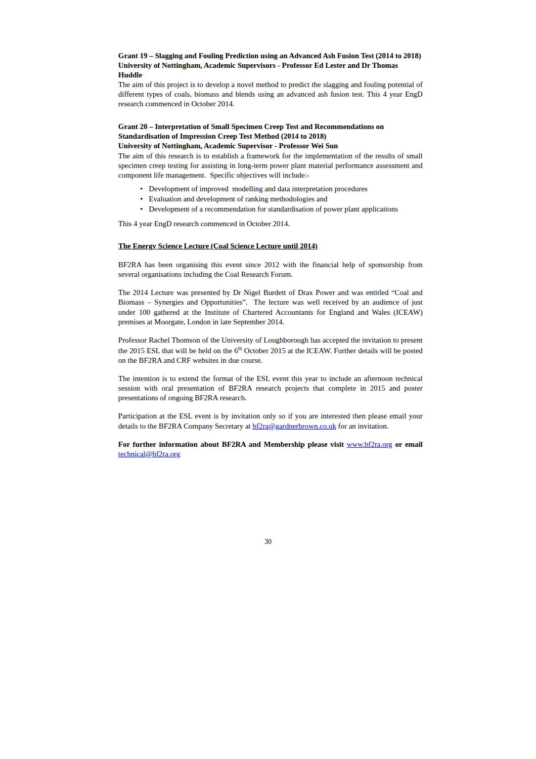Grant 19 – Slagging and Fouling Prediction using an Advanced Ash Fusion Test (2014 to 2018)
University of Nottingham, Academic Supervisors - Professor Ed Lester and Dr Thomas Huddle
The aim of this project is to develop a novel method to predict the slagging and fouling potential of different types of coals, biomass and blends using an advanced ash fusion test. This 4 year EngD research commenced in October 2014.
Grant 20 – Interpretation of Small Specimen Creep Test and Recommendations on Standardisation of Impression Creep Test Method (2014 to 2018)
University of Nottingham, Academic Supervisor - Professor Wei Sun
The aim of this research is to establish a framework for the implementation of the results of small specimen creep testing for assisting in long-term power plant material performance assessment and component life management. Specific objectives will include:-
Development of improved modelling and data interpretation procedures
Evaluation and development of ranking methodologies and
Development of a recommendation for standardisation of power plant applications
This 4 year EngD research commenced in October 2014.
The Energy Science Lecture (Coal Science Lecture until 2014)
BF2RA has been organising this event since 2012 with the financial help of sponsorship from several organisations including the Coal Research Forum.
The 2014 Lecture was presented by Dr Nigel Burdett of Drax Power and was entitled “Coal and Biomass – Synergies and Opportunities”. The lecture was well received by an audience of just under 100 gathered at the Institute of Chartered Accountants for England and Wales (ICEAW) premises at Moorgate, London in late September 2014.
Professor Rachel Thomson of the University of Loughborough has accepted the invitation to present the 2015 ESL that will be held on the 6th October 2015 at the ICEAW. Further details will be posted on the BF2RA and CRF websites in due course.
The intention is to extend the format of the ESL event this year to include an afternoon technical session with oral presentation of BF2RA research projects that complete in 2015 and poster presentations of ongoing BF2RA research.
Participation at the ESL event is by invitation only so if you are interested then please email your details to the BF2RA Company Secretary at bf2ra@gardnerbrown.co.uk for an invitation.
For further information about BF2RA and Membership please visit www.bf2ra.org or email technical@bf2ra.org
30